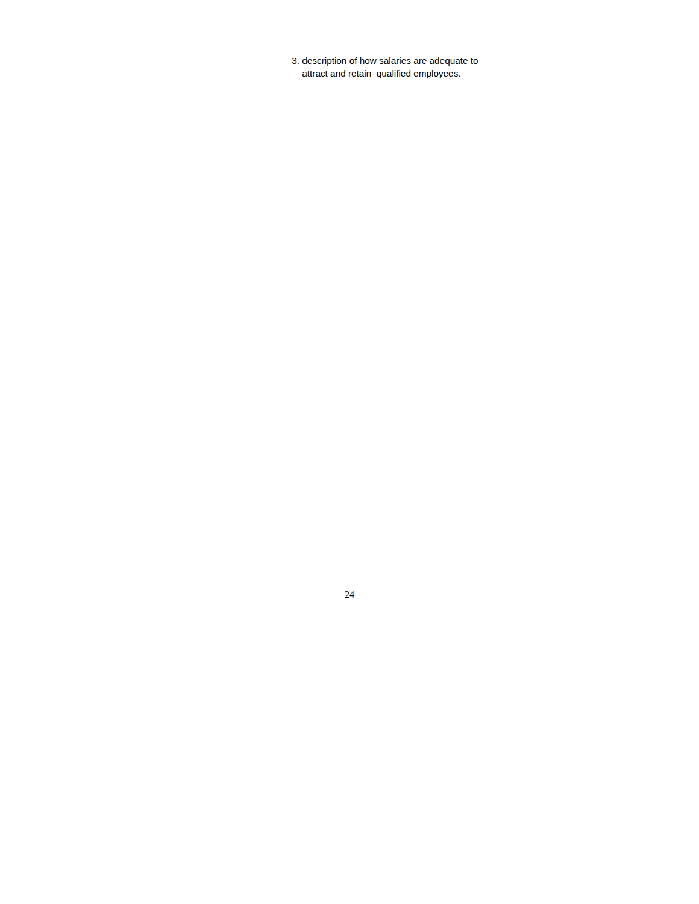description of how salaries are adequate to attract and retain qualified employees.
24